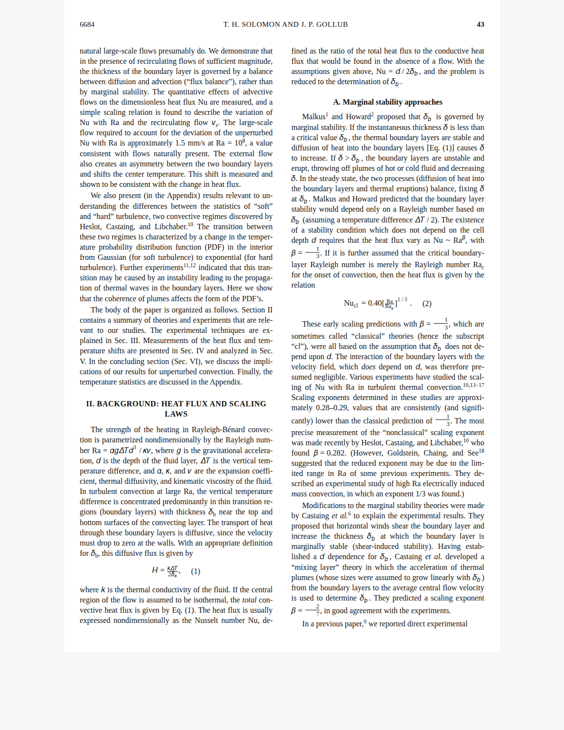6684 T. H. Solomon and J. P. Gollub 43
natural large-scale flows presumably do. We demonstrate that in the presence of recirculating flows of sufficient magnitude, the thickness of the boundary layer is governed by a balance between diffusion and advection (“flux balance”), rather than by marginal stability. The quantitative effects of advective flows on the dimensionless heat flux Nu are measured, and a simple scaling relation is found to describe the variation of Nu with Ra and the recirculating flow vs. The large-scale flow required to account for the deviation of the unperturbed Nu with Ra is approximately 1.5 mm/s at Ra = 108, a value consistent with flows naturally present. The external flow also creates an asymmetry between the two boundary layers and shifts the center temperature. This shift is measured and shown to be consistent with the change in heat flux.
We also present (in the Appendix) results relevant to understanding the differences between the statistics of “soft” and “hard” turbulence, two convective regimes discovered by Heslot, Castaing, and Libchaber.10 The transition between these two regimes is characterized by a change in the temperature probability distribution function (PDF) in the interior from Gaussian (for soft turbulence) to exponential (for hard turbulence). Further experiments11,12 indicated that this transition may be caused by an instability leading to the propagation of thermal waves in the boundary layers. Here we show that the coherence of plumes affects the form of the PDF’s.
The body of the paper is organized as follows. Section II contains a summary of theories and experiments that are relevant to our studies. The experimental techniques are explained in Sec. III. Measurements of the heat flux and temperature shifts are presented in Sec. IV and analyzed in Sec. V. In the concluding section (Sec. VI), we discuss the implications of our results for unperturbed convection. Finally, the temperature statistics are discussed in the Appendix.
II. Background: Heat flux and scaling laws
The strength of the heating in Rayleigh-Bénard convection is parametrized nondimensionally by the Rayleigh number Ra = αgΔTd3/κν, where g is the gravitational acceleration, d is the depth of the fluid layer, ΔT is the vertical temperature difference, and α, κ, and ν are the expansion coefficient, thermal diffusivity, and kinematic viscosity of the fluid. In turbulent convection at large Ra, the vertical temperature difference is concentrated predominantly in thin transition regions (boundary layers) with thickness δb near the top and bottom surfaces of the convecting layer. The transport of heat through these boundary layers is diffusive, since the velocity must drop to zero at the walls. With an appropriate definition for δb, this diffusive flux is given by
H= kΔT2δb , (1)
where k is the thermal conductivity of the fluid. If the central region of the flow is assumed to be isothermal, the total convective heat flux is given by Eq. (1). The heat flux is usually expressed nondimensionally as the Nusselt number Nu, defined as the ratio of the total heat flux to the conductive heat flux that would be found in the absence of a flow. With the assumptions given above, Nu = d/2δb, and the problem is reduced to the determination of δb.
A. Marginal stability approaches
Malkus1 and Howard2 proposed that δb is governed by marginal stability. If the instantaneous thickness δ is less than a critical value δb, the thermal boundary layers are stable and diffusion of heat into the boundary layers [Eq. (1)] causes δ to increase. If δ>δb, the boundary layers are unstable and erupt, throwing off plumes of hot or cold fluid and decreasing δ. In the steady state, the two processes (diffusion of heat into the boundary layers and thermal eruptions) balance, fixing δ at δb. Malkus and Howard predicted that the boundary layer stability would depend only on a Rayleigh number based on δb (assuming a temperature difference ΔT/2). The existence of a stability condition which does not depend on the cell depth d requires that the heat flux vary as Nu ~ Raβ, with β=13. If it is further assumed that the critical boundary-layer Rayleigh number is merely the Rayleigh number Rac for the onset of convection, then the heat flux is given by the relation
Nucl=0.40 [RaRac] 1/3 . (2)
These early scaling predictions with β=13, which are sometimes called “classical” theories (hence the subscript “cl”), were all based on the assumption that δb does not depend upon d. The interaction of the boundary layers with the velocity field, which does depend on d, was therefore presumed negligible. Various experiments have studied the scaling of Nu with Ra in turbulent thermal convection.10,13−17 Scaling exponents determined in these studies are approximately 0.28–0.29, values that are consistently (and significantly) lower than the classical prediction of 13. The most precise measurement of the “nonclassical” scaling exponent was made recently by Heslot, Castaing, and Libchaber,10 who found β=0.282. (However, Goldstein, Chaing, and See18 suggested that the reduced exponent may be due to the limited range in Ra of some previous experiments. They described an experimental study of high Ra electrically induced mass convection, in which an exponent 1/3 was found.)
Modifications to the marginal stability theories were made by Castaing et al.6 to explain the experimental results. They proposed that horizontal winds shear the boundary layer and increase the thickness δb at which the boundary layer is marginally stable (shear-induced stability). Having established a d dependence for δb, Castaing et al. developed a “mixing layer” theory in which the acceleration of thermal plumes (whose sizes were assumed to grow linearly with δb) from the boundary layers to the average central flow velocity is used to determine δb. They predicted a scaling exponent β=27, in good agreement with the experiments.
In a previous paper,9 we reported direct experimental